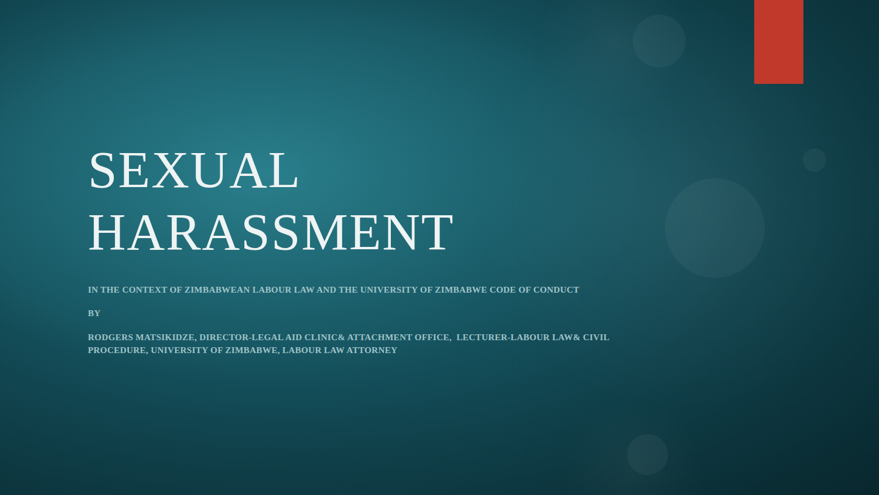Sexual Harassment
In the context of Zimbabwean Labour Law and the University of Zimbabwe Code of Conduct
By
Rodgers Matsikidze, Director-Legal Aid Clinic& Attachment Office, Lecturer-Labour Law& Civil Procedure, University of Zimbabwe, Labour Law Attorney